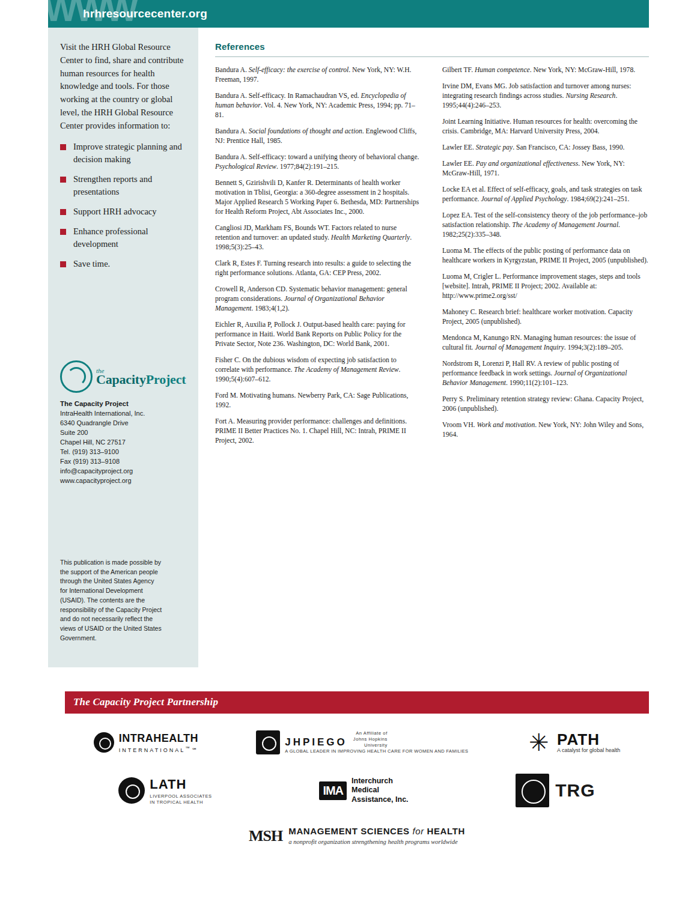WWW
hrhresourcecenter.org
Visit the HRH Global Resource Center to find, share and contribute human resources for health knowledge and tools. For those working at the country or global level, the HRH Global Resource Center provides information to:
Improve strategic planning and decision making
Strengthen reports and presentations
Support HRH advocacy
Enhance professional development
Save time.
the CapacityProject
The Capacity Project
IntraHealth International, Inc.
6340 Quadrangle Drive
Suite 200
Chapel Hill, NC 27517
Tel. (919) 313–9100
Fax (919) 313–9108
info@capacityproject.org
www.capacityproject.org
This publication is made possible by the support of the American people through the United States Agency for International Development (USAID). The contents are the responsibility of the Capacity Project and do not necessarily reflect the views of USAID or the United States Government.
References
Bandura A. Self-efficacy: the exercise of control. New York, NY: W.H. Freeman, 1997.
Bandura A. Self-efficacy. In Ramachaudran VS, ed. Encyclopedia of human behavior. Vol. 4. New York, NY: Academic Press, 1994; pp. 71–81.
Bandura A. Social foundations of thought and action. Englewood Cliffs, NJ: Prentice Hall, 1985.
Bandura A. Self-efficacy: toward a unifying theory of behavioral change. Psychological Review. 1977;84(2):191–215.
Bennett S, Gzirishvili D, Kanfer R. Determinants of health worker motivation in Tblisi, Georgia: a 360-degree assessment in 2 hospitals. Major Applied Research 5 Working Paper 6. Bethesda, MD: Partnerships for Health Reform Project, Abt Associates Inc., 2000.
Cangliosi JD, Markham FS, Bounds WT. Factors related to nurse retention and turnover: an updated study. Health Marketing Quarterly. 1998;5(3):25–43.
Clark R, Estes F. Turning research into results: a guide to selecting the right performance solutions. Atlanta, GA: CEP Press, 2002.
Crowell R, Anderson CD. Systematic behavior management: general program considerations. Journal of Organizational Behavior Management. 1983;4(1,2).
Eichler R, Auxilia P, Pollock J. Output-based health care: paying for performance in Haiti. World Bank Reports on Public Policy for the Private Sector, Note 236. Washington, DC: World Bank, 2001.
Fisher C. On the dubious wisdom of expecting job satisfaction to correlate with performance. The Academy of Management Review. 1990;5(4):607–612.
Ford M. Motivating humans. Newberry Park, CA: Sage Publications, 1992.
Fort A. Measuring provider performance: challenges and definitions. PRIME II Better Practices No. 1. Chapel Hill, NC: Intrah, PRIME II Project, 2002.
Gilbert TF. Human competence. New York, NY: McGraw-Hill, 1978.
Irvine DM, Evans MG. Job satisfaction and turnover among nurses: integrating research findings across studies. Nursing Research. 1995;44(4):246–253.
Joint Learning Initiative. Human resources for health: overcoming the crisis. Cambridge, MA: Harvard University Press, 2004.
Lawler EE. Strategic pay. San Francisco, CA: Jossey Bass, 1990.
Lawler EE. Pay and organizational effectiveness. New York, NY: McGraw-Hill, 1971.
Locke EA et al. Effect of self-efficacy, goals, and task strategies on task performance. Journal of Applied Psychology. 1984;69(2):241–251.
Lopez EA. Test of the self-consistency theory of the job performance–job satisfaction relationship. The Academy of Management Journal. 1982;25(2):335–348.
Luoma M. The effects of the public posting of performance data on healthcare workers in Kyrgyzstan, PRIME II Project, 2005 (unpublished).
Luoma M, Crigler L. Performance improvement stages, steps and tools [website]. Intrah, PRIME II Project; 2002. Available at: http://www.prime2.org/sst/
Mahoney C. Research brief: healthcare worker motivation. Capacity Project, 2005 (unpublished).
Mendonca M, Kanungo RN. Managing human resources: the issue of cultural fit. Journal of Management Inquiry. 1994;3(2):189–205.
Nordstrom R, Lorenzi P, Hall RV. A review of public posting of performance feedback in work settings. Journal of Organizational Behavior Management. 1990;11(2):101–123.
Perry S. Preliminary retention strategy review: Ghana. Capacity Project, 2006 (unpublished).
Vroom VH. Work and motivation. New York, NY: John Wiley and Sons, 1964.
The Capacity Project Partnership
INTRAHEALTH
INTERNATIONAL™℠
JHPIEGO
An Affiliate of
Johns Hopkins
University
A GLOBAL LEADER IN IMPROVING HEALTH CARE FOR WOMEN AND FAMILIES
PATH
A catalyst for global health
LATH
LIVERPOOL ASSOCIATES
IN TROPICAL HEALTH
IMA
Interchurch
Medical
Assistance, Inc.
TRG
MSH
MANAGEMENT SCIENCES for HEALTH
a nonprofit organization strengthening health programs worldwide